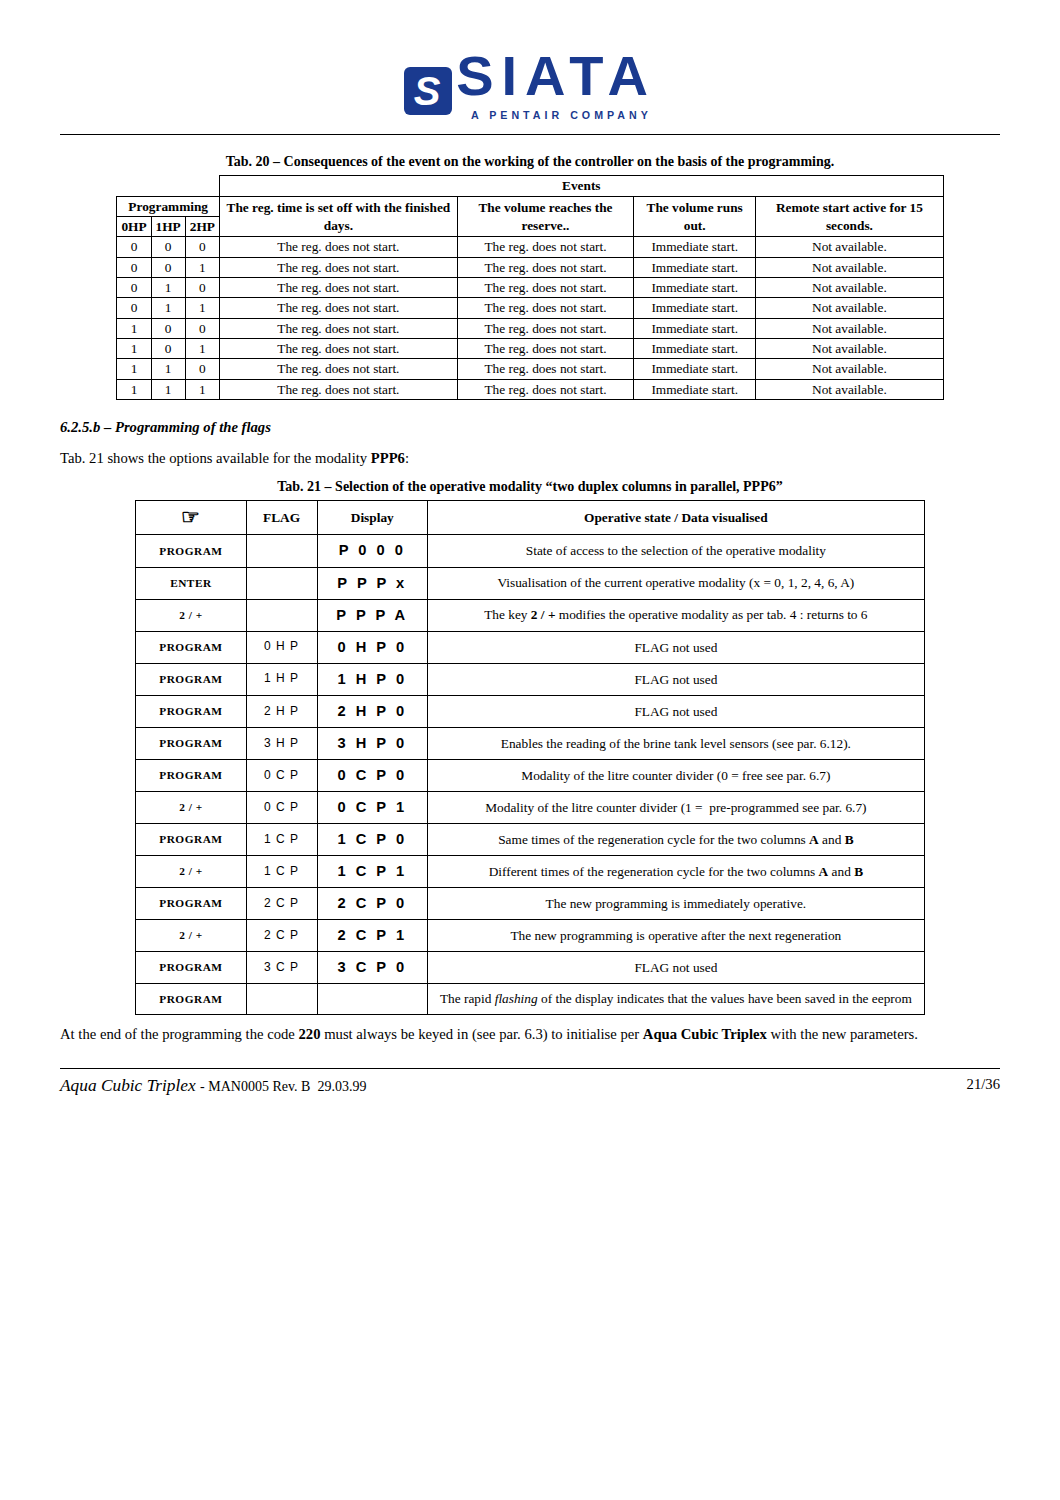SSIATA A PENTAIR COMPANY
Tab. 20 – Consequences of the event on the working of the controller on the basis of the programming.
| | Events |
| Programming | The reg. time is set off with the finished days. | The volume reaches the reserve.. | The volume runs out. | Remote start active for 15 seconds. |
| 0HP | 1HP | 2HP |
| 0 | 0 | 0 | The reg. does not start. | The reg. does not start. | Immediate start. | Not available. |
| 0 | 0 | 1 | The reg. does not start. | The reg. does not start. | Immediate start. | Not available. |
| 0 | 1 | 0 | The reg. does not start. | The reg. does not start. | Immediate start. | Not available. |
| 0 | 1 | 1 | The reg. does not start. | The reg. does not start. | Immediate start. | Not available. |
| 1 | 0 | 0 | The reg. does not start. | The reg. does not start. | Immediate start. | Not available. |
| 1 | 0 | 1 | The reg. does not start. | The reg. does not start. | Immediate start. | Not available. |
| 1 | 1 | 0 | The reg. does not start. | The reg. does not start. | Immediate start. | Not available. |
| 1 | 1 | 1 | The reg. does not start. | The reg. does not start. | Immediate start. | Not available. |
6.2.5.b – Programming of the flags
Tab. 21 shows the options available for the modality PPP6:
Tab. 21 – Selection of the operative modality “two duplex columns in parallel, PPP6”
| ☞ | FLAG | Display | Operative state / Data visualised |
| --- | --- | --- | --- |
| PROGRAM | | P 0 0 0 | State of access to the selection of the operative modality |
| ENTER | | P P P x | Visualisation of the current operative modality (x = 0, 1, 2, 4, 6, A) |
| 2 / + | | P P P A | The key 2 / + modifies the operative modality as per tab. 4 : returns to 6 |
| PROGRAM | 0 H P | 0 H P 0 | FLAG not used |
| PROGRAM | 1 H P | 1 H P 0 | FLAG not used |
| PROGRAM | 2 H P | 2 H P 0 | FLAG not used |
| PROGRAM | 3 H P | 3 H P 0 | Enables the reading of the brine tank level sensors (see par. 6.12). |
| PROGRAM | 0 C P | 0 C P 0 | Modality of the litre counter divider (0 = free see par. 6.7) |
| 2 / + | 0 C P | 0 C P 1 | Modality of the litre counter divider (1 = pre-programmed see par. 6.7) |
| PROGRAM | 1 C P | 1 C P 0 | Same times of the regeneration cycle for the two columns A and B |
| 2 / + | 1 C P | 1 C P 1 | Different times of the regeneration cycle for the two columns A and B |
| PROGRAM | 2 C P | 2 C P 0 | The new programming is immediately operative. |
| 2 / + | 2 C P | 2 C P 1 | The new programming is operative after the next regeneration |
| PROGRAM | 3 C P | 3 C P 0 | FLAG not used |
| PROGRAM | | | The rapid flashing of the display indicates that the values have been saved in the eeprom |
At the end of the programming the code 220 must always be keyed in (see par. 6.3) to initialise per Aqua Cubic Triplex with the new parameters.
Aqua Cubic Triplex - MAN0005 Rev. B 29.03.99
21/36